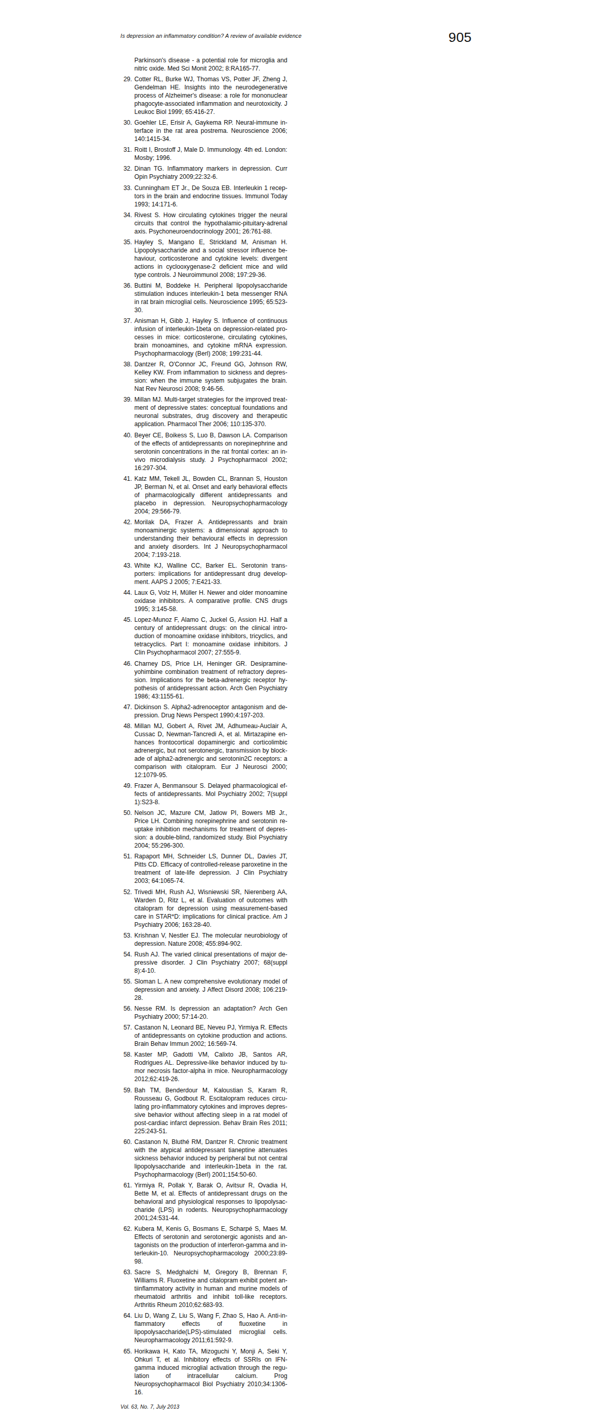Is depression an inflammatory condition? A review of available evidence
905
Parkinson's disease - a potential role for microglia and nitric oxide. Med Sci Monit 2002; 8:RA165-77.
29. Cotter RL, Burke WJ, Thomas VS, Potter JF, Zheng J, Gendelman HE. Insights into the neurodegenerative process of Alzheimer's disease: a role for mononuclear phagocyte-associated inflammation and neurotoxicity. J Leukoc Biol 1999; 65:416-27.
30. Goehler LE, Erisir A, Gaykema RP. Neural-immune interface in the rat area postrema. Neuroscience 2006; 140:1415-34.
31. Roitt I, Brostoff J, Male D. Immunology. 4th ed. London: Mosby; 1996.
32. Dinan TG. Inflammatory markers in depression. Curr Opin Psychiatry 2009;22:32-6.
33. Cunningham ET Jr., De Souza EB. Interleukin 1 receptors in the brain and endocrine tissues. Immunol Today 1993; 14:171-6.
34. Rivest S. How circulating cytokines trigger the neural circuits that control the hypothalamic-pituitary-adrenal axis. Psychoneuroendocrinology 2001; 26:761-88.
35. Hayley S, Mangano E, Strickland M, Anisman H. Lipopolysaccharide and a social stressor influence behaviour, corticosterone and cytokine levels: divergent actions in cyclooxygenase-2 deficient mice and wild type controls. J Neuroimmunol 2008; 197:29-36.
36. Buttini M, Boddeke H. Peripheral lipopolysaccharide stimulation induces interleukin-1 beta messenger RNA in rat brain microglial cells. Neuroscience 1995; 65:523-30.
37. Anisman H, Gibb J, Hayley S. Influence of continuous infusion of interleukin-1beta on depression-related processes in mice: corticosterone, circulating cytokines, brain monoamines, and cytokine mRNA expression. Psychopharmacology (Berl) 2008; 199:231-44.
38. Dantzer R, O'Connor JC, Freund GG, Johnson RW, Kelley KW. From inflammation to sickness and depression: when the immune system subjugates the brain. Nat Rev Neurosci 2008; 9:46-56.
39. Millan MJ. Multi-target strategies for the improved treatment of depressive states: conceptual foundations and neuronal substrates, drug discovery and therapeutic application. Pharmacol Ther 2006; 110:135-370.
40. Beyer CE, Boikess S, Luo B, Dawson LA. Comparison of the effects of antidepressants on norepinephrine and serotonin concentrations in the rat frontal cortex: an in-vivo microdialysis study. J Psychopharmacol 2002; 16:297-304.
41. Katz MM, Tekell JL, Bowden CL, Brannan S, Houston JP, Berman N, et al. Onset and early behavioral effects of pharmacologically different antidepressants and placebo in depression. Neuropsychopharmacology 2004; 29:566-79.
42. Morilak DA, Frazer A. Antidepressants and brain monoaminergic systems: a dimensional approach to understanding their behavioural effects in depression and anxiety disorders. Int J Neuropsychopharmacol 2004; 7:193-218.
43. White KJ, Walline CC, Barker EL. Serotonin transporters: implications for antidepressant drug development. AAPS J 2005; 7:E421-33.
44. Laux G, Volz H, Müller H. Newer and older monoamine oxidase inhibitors. A comparative profile. CNS drugs 1995; 3:145-58.
45. Lopez-Munoz F, Alamo C, Juckel G, Assion HJ. Half a century of antidepressant drugs: on the clinical introduction of monoamine oxidase inhibitors, tricyclics, and tetracyclics. Part I: monoamine oxidase inhibitors. J Clin Psychopharmacol 2007; 27:555-9.
46. Charney DS, Price LH, Heninger GR. Desipramine-yohimbine combination treatment of refractory depression. Implications for the beta-adrenergic receptor hypothesis of antidepressant action. Arch Gen Psychiatry 1986; 43:1155-61.
47. Dickinson S. Alpha2-adrenoceptor antagonism and depression. Drug News Perspect 1990;4:197-203.
48. Millan MJ, Gobert A, Rivet JM, Adhumeau-Auclair A, Cussac D, Newman-Tancredi A, et al. Mirtazapine enhances frontocortical dopaminergic and corticolimbic adrenergic, but not serotonergic, transmission by blockade of alpha2-adrenergic and serotonin2C receptors: a comparison with citalopram. Eur J Neurosci 2000; 12:1079-95.
49. Frazer A, Benmansour S. Delayed pharmacological effects of antidepressants. Mol Psychiatry 2002; 7(suppl 1):S23-8.
50. Nelson JC, Mazure CM, Jatlow PI, Bowers MB Jr., Price LH. Combining norepinephrine and serotonin reuptake inhibition mechanisms for treatment of depression: a double-blind, randomized study. Biol Psychiatry 2004; 55:296-300.
51. Rapaport MH, Schneider LS, Dunner DL, Davies JT, Pitts CD. Efficacy of controlled-release paroxetine in the treatment of late-life depression. J Clin Psychiatry 2003; 64:1065-74.
52. Trivedi MH, Rush AJ, Wisniewski SR, Nierenberg AA, Warden D, Ritz L, et al. Evaluation of outcomes with citalopram for depression using measurement-based care in STAR*D: implications for clinical practice. Am J Psychiatry 2006; 163:28-40.
53. Krishnan V, Nestler EJ. The molecular neurobiology of depression. Nature 2008; 455:894-902.
54. Rush AJ. The varied clinical presentations of major depressive disorder. J Clin Psychiatry 2007; 68(suppl 8):4-10.
55. Sloman L. A new comprehensive evolutionary model of depression and anxiety. J Affect Disord 2008; 106:219-28.
56. Nesse RM. Is depression an adaptation? Arch Gen Psychiatry 2000; 57:14-20.
57. Castanon N, Leonard BE, Neveu PJ, Yirmiya R. Effects of antidepressants on cytokine production and actions. Brain Behav Immun 2002; 16:569-74.
58. Kaster MP, Gadotti VM, Calixto JB, Santos AR, Rodrigues AL. Depressive-like behavior induced by tumor necrosis factor-alpha in mice. Neuropharmacology 2012;62:419-26.
59. Bah TM, Benderdour M, Kaloustian S, Karam R, Rousseau G, Godbout R. Escitalopram reduces circulating pro-inflammatory cytokines and improves depressive behavior without affecting sleep in a rat model of post-cardiac infarct depression. Behav Brain Res 2011; 225:243-51.
60. Castanon N, Bluthé RM, Dantzer R. Chronic treatment with the atypical antidepressant tianeptine attenuates sickness behavior induced by peripheral but not central lipopolysaccharide and interleukin-1beta in the rat. Psychopharmacology (Berl) 2001;154:50-60.
61. Yirmiya R, Pollak Y, Barak O, Avitsur R, Ovadia H, Bette M, et al. Effects of antidepressant drugs on the behavioral and physiological responses to lipopolysaccharide (LPS) in rodents. Neuropsychopharmacology 2001;24:531-44.
62. Kubera M, Kenis G, Bosmans E, Scharpé S, Maes M. Effects of serotonin and serotonergic agonists and antagonists on the production of interferon-gamma and interleukin-10. Neuropsychopharmacology 2000;23:89-98.
63. Sacre S, Medghalchi M, Gregory B, Brennan F, Williams R. Fluoxetine and citalopram exhibit potent antiinflammatory activity in human and murine models of rheumatoid arthritis and inhibit toll-like receptors. Arthritis Rheum 2010;62:683-93.
64. Liu D, Wang Z, Liu S, Wang F, Zhao S, Hao A. Anti-inflammatory effects of fluoxetine in lipopolysaccharide(LPS)-stimulated microglial cells. Neuropharmacology 2011;61:592-9.
65. Horikawa H, Kato TA, Mizoguchi Y, Monji A, Seki Y, Ohkuri T, et al. Inhibitory effects of SSRIs on IFN-gamma induced microglial activation through the regulation of intracellular calcium. Prog Neuropsychopharmacol Biol Psychiatry 2010;34:1306-16.
Vol. 63, No. 7, July 2013